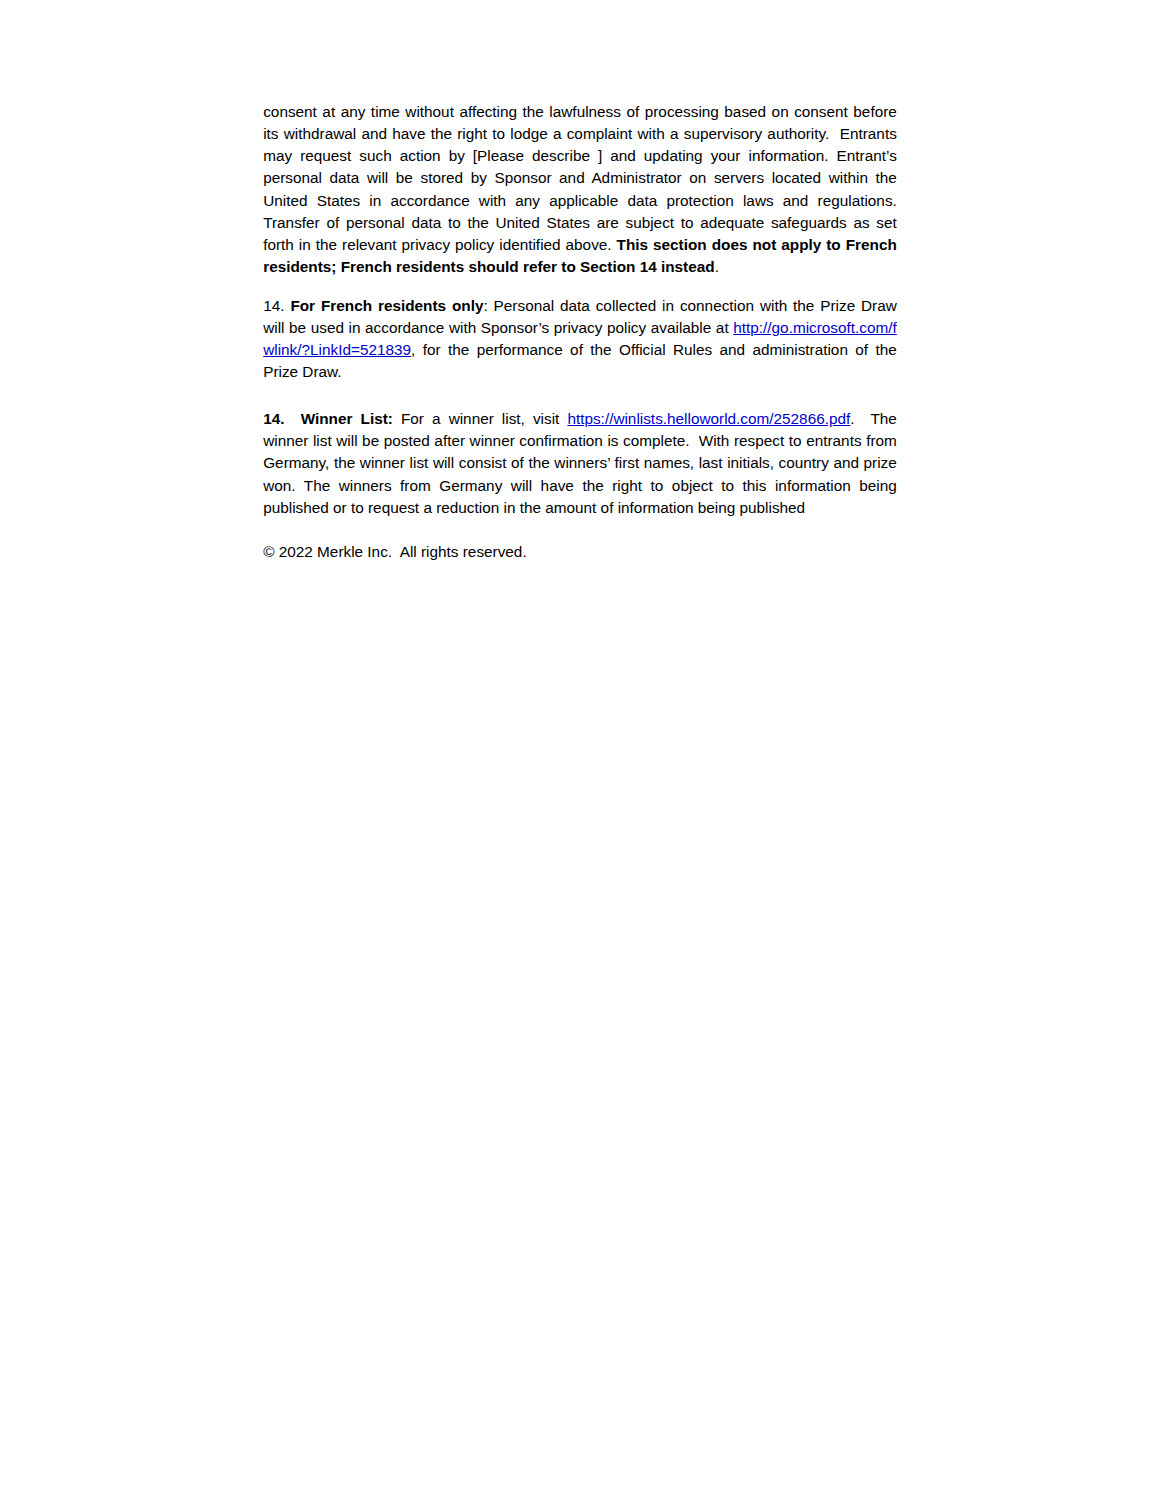consent at any time without affecting the lawfulness of processing based on consent before its withdrawal and have the right to lodge a complaint with a supervisory authority. Entrants may request such action by [Please describe ] and updating your information. Entrant’s personal data will be stored by Sponsor and Administrator on servers located within the United States in accordance with any applicable data protection laws and regulations. Transfer of personal data to the United States are subject to adequate safeguards as set forth in the relevant privacy policy identified above. This section does not apply to French residents; French residents should refer to Section 14 instead.
14. For French residents only: Personal data collected in connection with the Prize Draw will be used in accordance with Sponsor’s privacy policy available at http://go.microsoft.com/fwlink/?LinkId=521839, for the performance of the Official Rules and administration of the Prize Draw.
14. Winner List: For a winner list, visit https://winlists.helloworld.com/252866.pdf. The winner list will be posted after winner confirmation is complete. With respect to entrants from Germany, the winner list will consist of the winners’ first names, last initials, country and prize won. The winners from Germany will have the right to object to this information being published or to request a reduction in the amount of information being published
© 2022 Merkle Inc. All rights reserved.